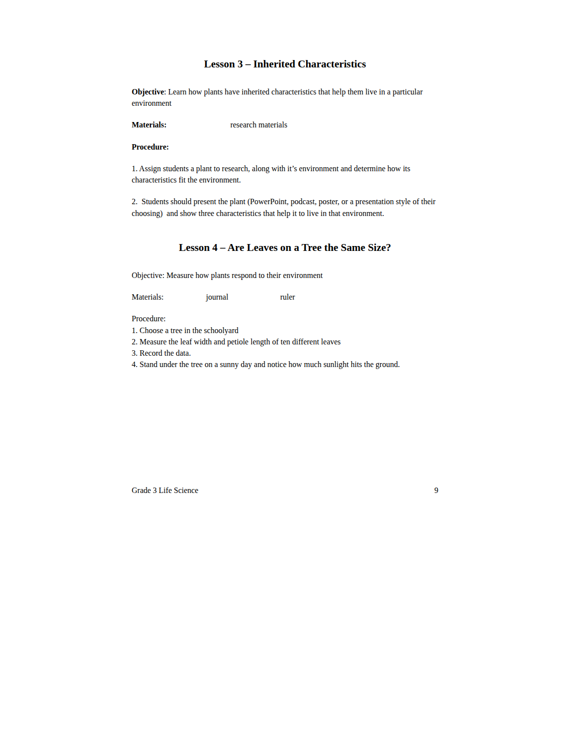Lesson 3 – Inherited Characteristics
Objective: Learn how plants have inherited characteristics that help them live in a particular environment
Materials: research materials
Procedure:
1. Assign students a plant to research, along with it’s environment and determine how its characteristics fit the environment.
2. Students should present the plant (PowerPoint, podcast, poster, or a presentation style of their choosing) and show three characteristics that help it to live in that environment.
Lesson 4 – Are Leaves on a Tree the Same Size?
Objective: Measure how plants respond to their environment
Materials: journal ruler
Procedure:
1. Choose a tree in the schoolyard
2. Measure the leaf width and petiole length of ten different leaves
3. Record the data.
4. Stand under the tree on a sunny day and notice how much sunlight hits the ground.
Grade 3 Life Science 9